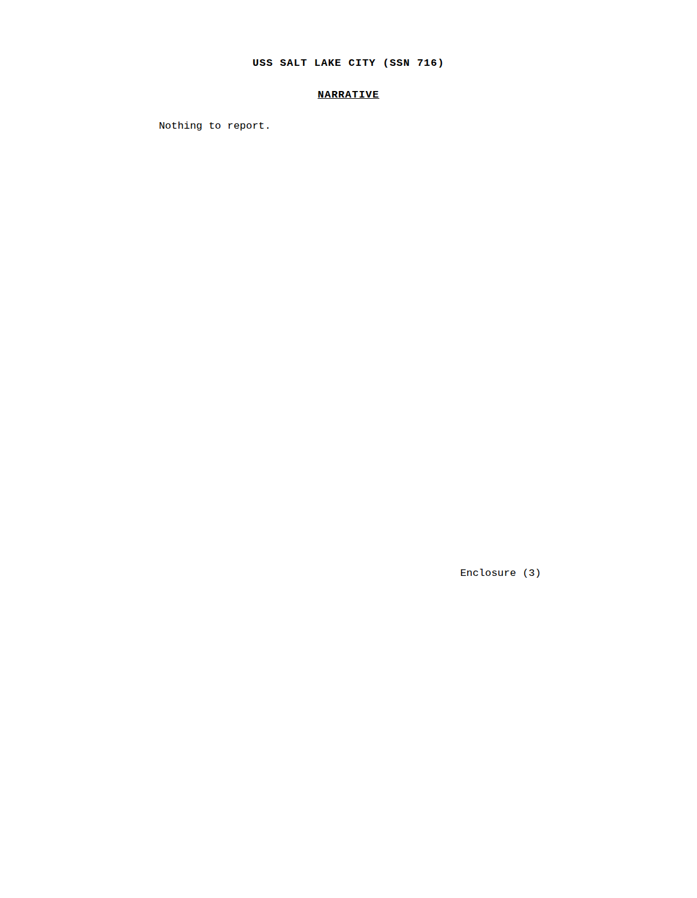USS SALT LAKE CITY (SSN 716)
NARRATIVE
Nothing to report.
Enclosure (3)